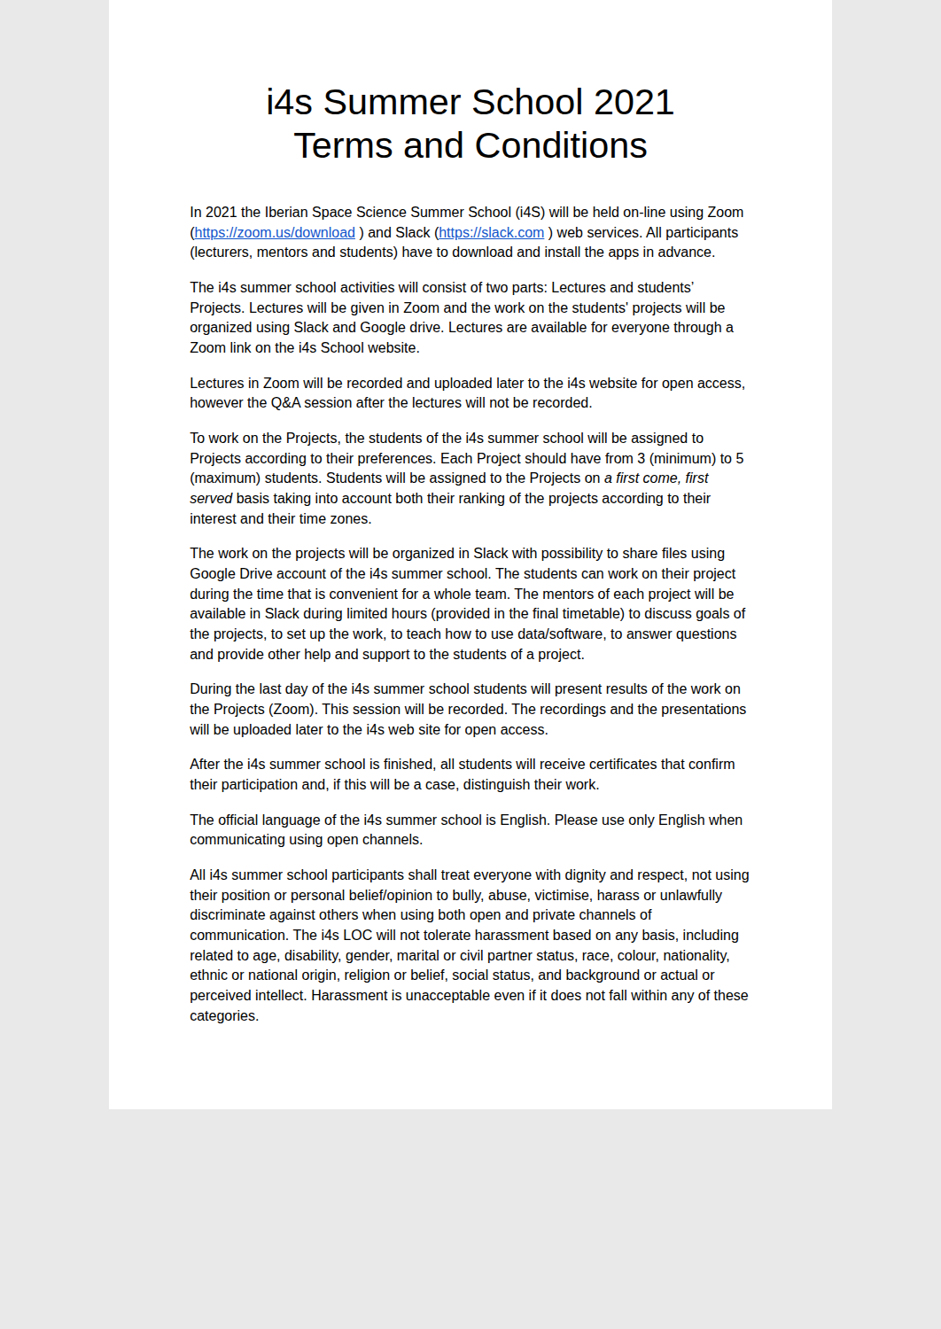i4s Summer School 2021
Terms and Conditions
In 2021 the Iberian Space Science Summer School (i4S) will be held on-line using Zoom (https://zoom.us/download ) and Slack (https://slack.com ) web services. All participants (lecturers, mentors and students) have to download and install the apps in advance.
The i4s summer school activities will consist of two parts: Lectures and students’ Projects. Lectures will be given in Zoom and the work on the students' projects will be organized using Slack and Google drive. Lectures are available for everyone through a Zoom link on the i4s School website.
Lectures in Zoom will be recorded and uploaded later to the i4s website for open access, however the Q&A session after the lectures will not be recorded.
To work on the Projects, the students of the i4s summer school will be assigned to Projects according to their preferences. Each Project should have from 3 (minimum) to 5 (maximum) students. Students will be assigned to the Projects on a first come, first served basis taking into account both their ranking of the projects according to their interest and their time zones.
The work on the projects will be organized in Slack with possibility to share files using Google Drive account of the i4s summer school. The students can work on their project during the time that is convenient for a whole team. The mentors of each project will be available in Slack during limited hours (provided in the final timetable) to discuss goals of the projects, to set up the work, to teach how to use data/software, to answer questions and provide other help and support to the students of a project.
During the last day of the i4s summer school students will present results of the work on the Projects (Zoom). This session will be recorded. The recordings and the presentations will be uploaded later to the i4s web site for open access.
After the i4s summer school is finished, all students will receive certificates that confirm their participation and, if this will be a case, distinguish their work.
The official language of the i4s summer school is English. Please use only English when communicating using open channels.
All i4s summer school participants shall treat everyone with dignity and respect, not using their position or personal belief/opinion to bully, abuse, victimise, harass or unlawfully discriminate against others when using both open and private channels of communication. The i4s LOC will not tolerate harassment based on any basis, including related to age, disability, gender, marital or civil partner status, race, colour, nationality, ethnic or national origin, religion or belief, social status, and background or actual or perceived intellect. Harassment is unacceptable even if it does not fall within any of these categories.